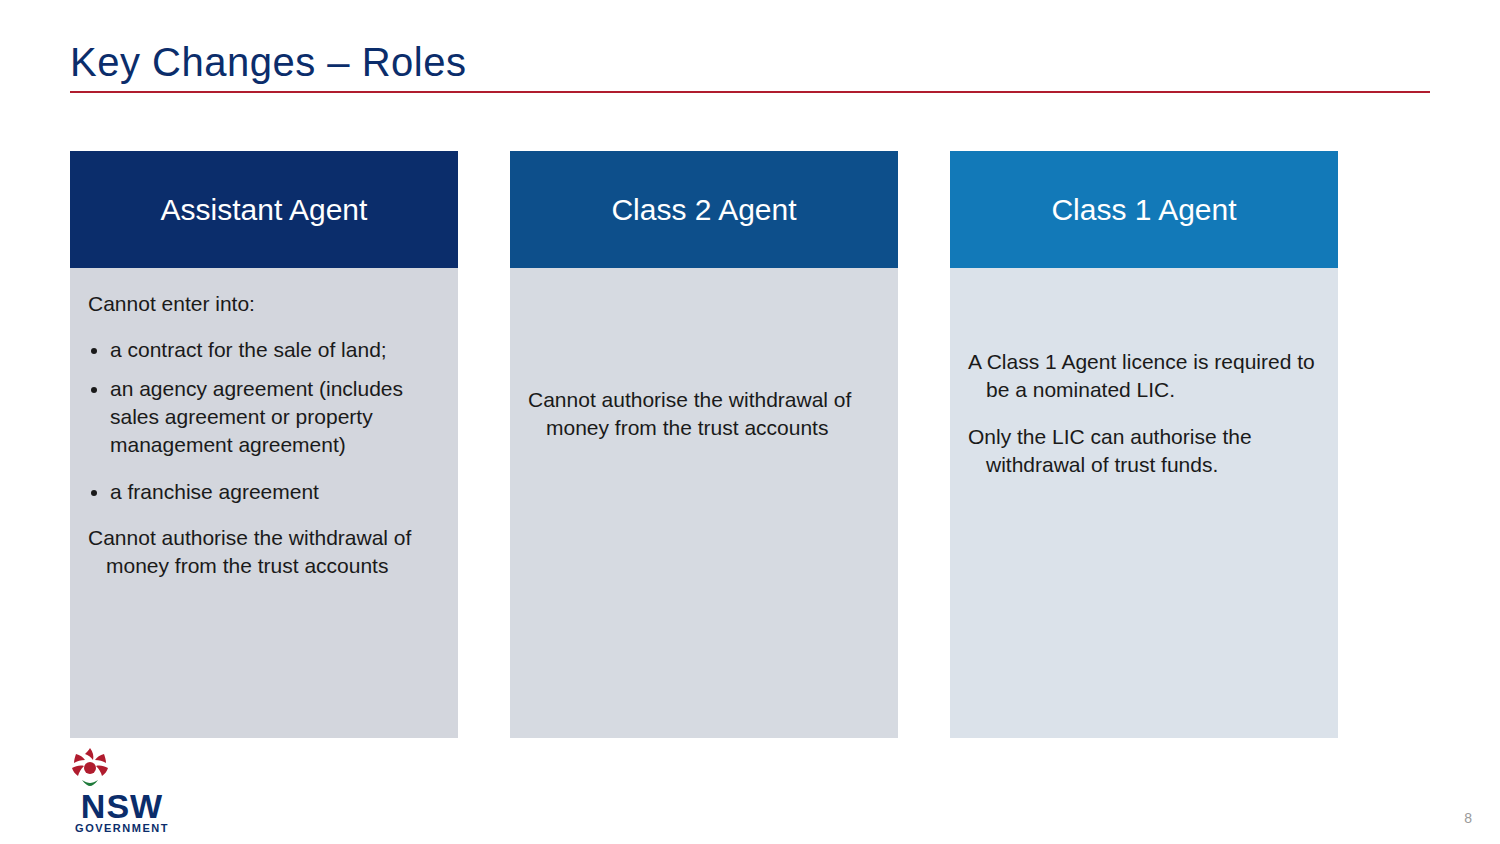Key Changes – Roles
Assistant Agent
Cannot enter into:
a contract for the sale of land;
an agency agreement (includes sales agreement or property management agreement)
a franchise agreement
Cannot authorise the withdrawal of money from the trust accounts
Class 2 Agent
Cannot authorise the withdrawal of money from the trust accounts
Class 1 Agent
A Class 1 Agent licence is required to be a nominated LIC.
Only the LIC can authorise the withdrawal of trust funds.
NSW
GOVERNMENT
8